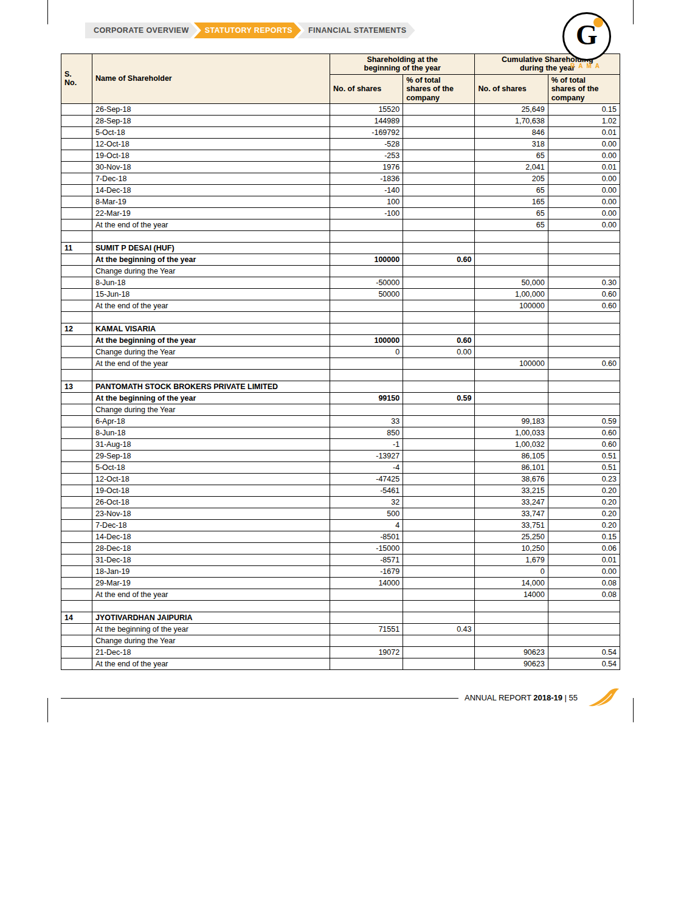CORPORATE OVERVIEW
STATUTORY REPORTS
FINANCIAL STATEMENTS
G
RAMA
| S. No. | Name of Shareholder | Shareholding at the beginning of the year | Cumulative Shareholding during the year |
| --- | --- | --- | --- |
| No. of shares | % of total shares of the company | No. of shares | % of total shares of the company |
| | 26-Sep-18 | 15520 | | 25,649 | 0.15 |
| | 28-Sep-18 | 144989 | | 1,70,638 | 1.02 |
| | 5-Oct-18 | -169792 | | 846 | 0.01 |
| | 12-Oct-18 | -528 | | 318 | 0.00 |
| | 19-Oct-18 | -253 | | 65 | 0.00 |
| | 30-Nov-18 | 1976 | | 2,041 | 0.01 |
| | 7-Dec-18 | -1836 | | 205 | 0.00 |
| | 14-Dec-18 | -140 | | 65 | 0.00 |
| | 8-Mar-19 | 100 | | 165 | 0.00 |
| | 22-Mar-19 | -100 | | 65 | 0.00 |
| | At the end of the year | | | 65 | 0.00 |
| 11 | SUMIT P DESAI (HUF) | | | | |
| | At the beginning of the year | 100000 | 0.60 | | |
| | Change during the Year | | | | |
| | 8-Jun-18 | -50000 | | 50,000 | 0.30 |
| | 15-Jun-18 | 50000 | | 1,00,000 | 0.60 |
| | At the end of the year | | | 100000 | 0.60 |
| 12 | KAMAL VISARIA | | | | |
| | At the beginning of the year | 100000 | 0.60 | | |
| | Change during the Year | 0 | 0.00 | | |
| | At the end of the year | | | 100000 | 0.60 |
| 13 | PANTOMATH STOCK BROKERS PRIVATE LIMITED | | | | |
| | At the beginning of the year | 99150 | 0.59 | | |
| | Change during the Year | | | | |
| | 6-Apr-18 | 33 | | 99,183 | 0.59 |
| | 8-Jun-18 | 850 | | 1,00,033 | 0.60 |
| | 31-Aug-18 | -1 | | 1,00,032 | 0.60 |
| | 29-Sep-18 | -13927 | | 86,105 | 0.51 |
| | 5-Oct-18 | -4 | | 86,101 | 0.51 |
| | 12-Oct-18 | -47425 | | 38,676 | 0.23 |
| | 19-Oct-18 | -5461 | | 33,215 | 0.20 |
| | 26-Oct-18 | 32 | | 33,247 | 0.20 |
| | 23-Nov-18 | 500 | | 33,747 | 0.20 |
| | 7-Dec-18 | 4 | | 33,751 | 0.20 |
| | 14-Dec-18 | -8501 | | 25,250 | 0.15 |
| | 28-Dec-18 | -15000 | | 10,250 | 0.06 |
| | 31-Dec-18 | -8571 | | 1,679 | 0.01 |
| | 18-Jan-19 | -1679 | | 0 | 0.00 |
| | 29-Mar-19 | 14000 | | 14,000 | 0.08 |
| | At the end of the year | | | 14000 | 0.08 |
| 14 | JYOTIVARDHAN JAIPURIA | | | | |
| | At the beginning of the year | 71551 | 0.43 | | |
| | Change during the Year | | | | |
| | 21-Dec-18 | 19072 | | 90623 | 0.54 |
| | At the end of the year | | | 90623 | 0.54 |
ANNUAL REPORT 2018-19 | 55